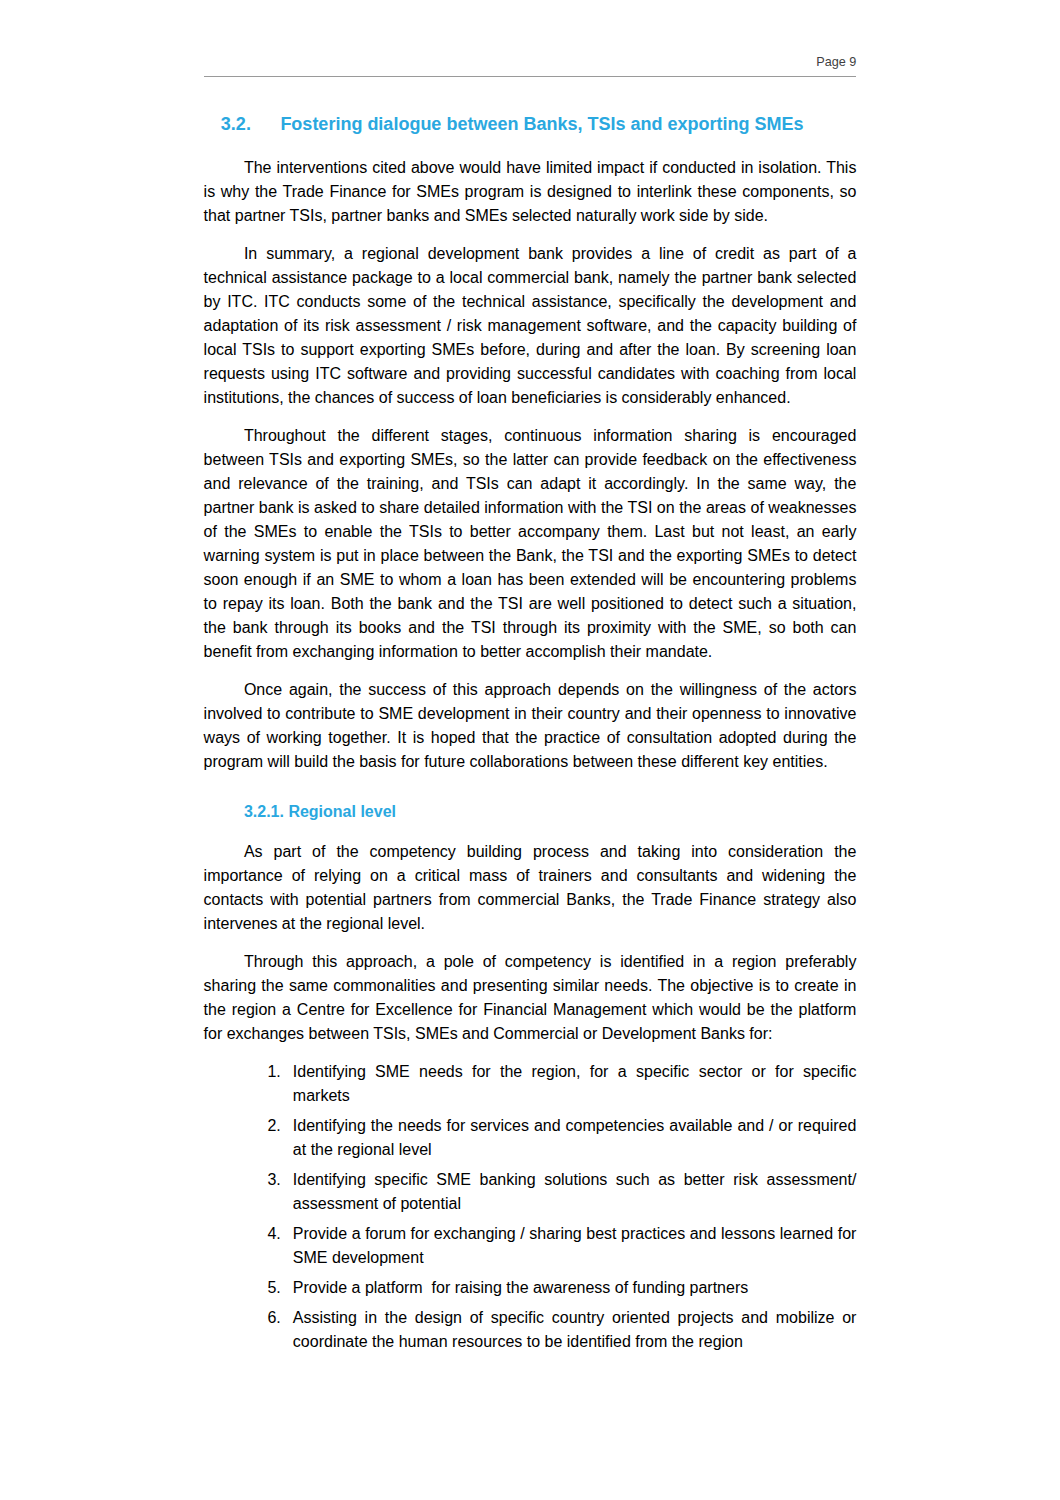Page 9
3.2. Fostering dialogue between Banks, TSIs and exporting SMEs
The interventions cited above would have limited impact if conducted in isolation. This is why the Trade Finance for SMEs program is designed to interlink these components, so that partner TSIs, partner banks and SMEs selected naturally work side by side.
In summary, a regional development bank provides a line of credit as part of a technical assistance package to a local commercial bank, namely the partner bank selected by ITC. ITC conducts some of the technical assistance, specifically the development and adaptation of its risk assessment / risk management software, and the capacity building of local TSIs to support exporting SMEs before, during and after the loan. By screening loan requests using ITC software and providing successful candidates with coaching from local institutions, the chances of success of loan beneficiaries is considerably enhanced.
Throughout the different stages, continuous information sharing is encouraged between TSIs and exporting SMEs, so the latter can provide feedback on the effectiveness and relevance of the training, and TSIs can adapt it accordingly. In the same way, the partner bank is asked to share detailed information with the TSI on the areas of weaknesses of the SMEs to enable the TSIs to better accompany them. Last but not least, an early warning system is put in place between the Bank, the TSI and the exporting SMEs to detect soon enough if an SME to whom a loan has been extended will be encountering problems to repay its loan. Both the bank and the TSI are well positioned to detect such a situation, the bank through its books and the TSI through its proximity with the SME, so both can benefit from exchanging information to better accomplish their mandate.
Once again, the success of this approach depends on the willingness of the actors involved to contribute to SME development in their country and their openness to innovative ways of working together. It is hoped that the practice of consultation adopted during the program will build the basis for future collaborations between these different key entities.
3.2.1. Regional level
As part of the competency building process and taking into consideration the importance of relying on a critical mass of trainers and consultants and widening the contacts with potential partners from commercial Banks, the Trade Finance strategy also intervenes at the regional level.
Through this approach, a pole of competency is identified in a region preferably sharing the same commonalities and presenting similar needs. The objective is to create in the region a Centre for Excellence for Financial Management which would be the platform for exchanges between TSIs, SMEs and Commercial or Development Banks for:
Identifying SME needs for the region, for a specific sector or for specific markets
Identifying the needs for services and competencies available and / or required at the regional level
Identifying specific SME banking solutions such as better risk assessment/ assessment of potential
Provide a forum for exchanging / sharing best practices and lessons learned for SME development
Provide a platform for raising the awareness of funding partners
Assisting in the design of specific country oriented projects and mobilize or coordinate the human resources to be identified from the region